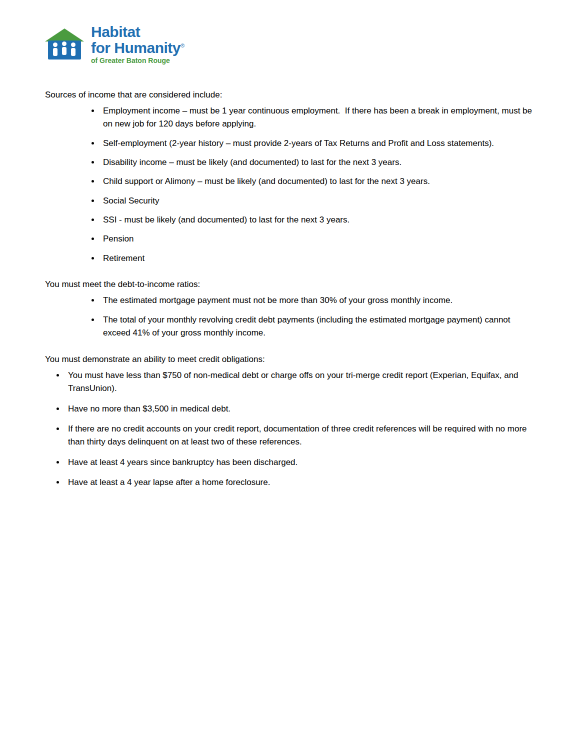Habitat
for Humanity®
of Greater Baton Rouge
Sources of income that are considered include:
Employment income – must be 1 year continuous employment. If there has been a break in employment, must be on new job for 120 days before applying.
Self-employment (2-year history – must provide 2-years of Tax Returns and Profit and Loss statements).
Disability income – must be likely (and documented) to last for the next 3 years.
Child support or Alimony – must be likely (and documented) to last for the next 3 years.
Social Security
SSI - must be likely (and documented) to last for the next 3 years.
Pension
Retirement
You must meet the debt-to-income ratios:
The estimated mortgage payment must not be more than 30% of your gross monthly income.
The total of your monthly revolving credit debt payments (including the estimated mortgage payment) cannot exceed 41% of your gross monthly income.
You must demonstrate an ability to meet credit obligations:
You must have less than $750 of non-medical debt or charge offs on your tri-merge credit report (Experian, Equifax, and TransUnion).
Have no more than $3,500 in medical debt.
If there are no credit accounts on your credit report, documentation of three credit references will be required with no more than thirty days delinquent on at least two of these references.
Have at least 4 years since bankruptcy has been discharged.
Have at least a 4 year lapse after a home foreclosure.